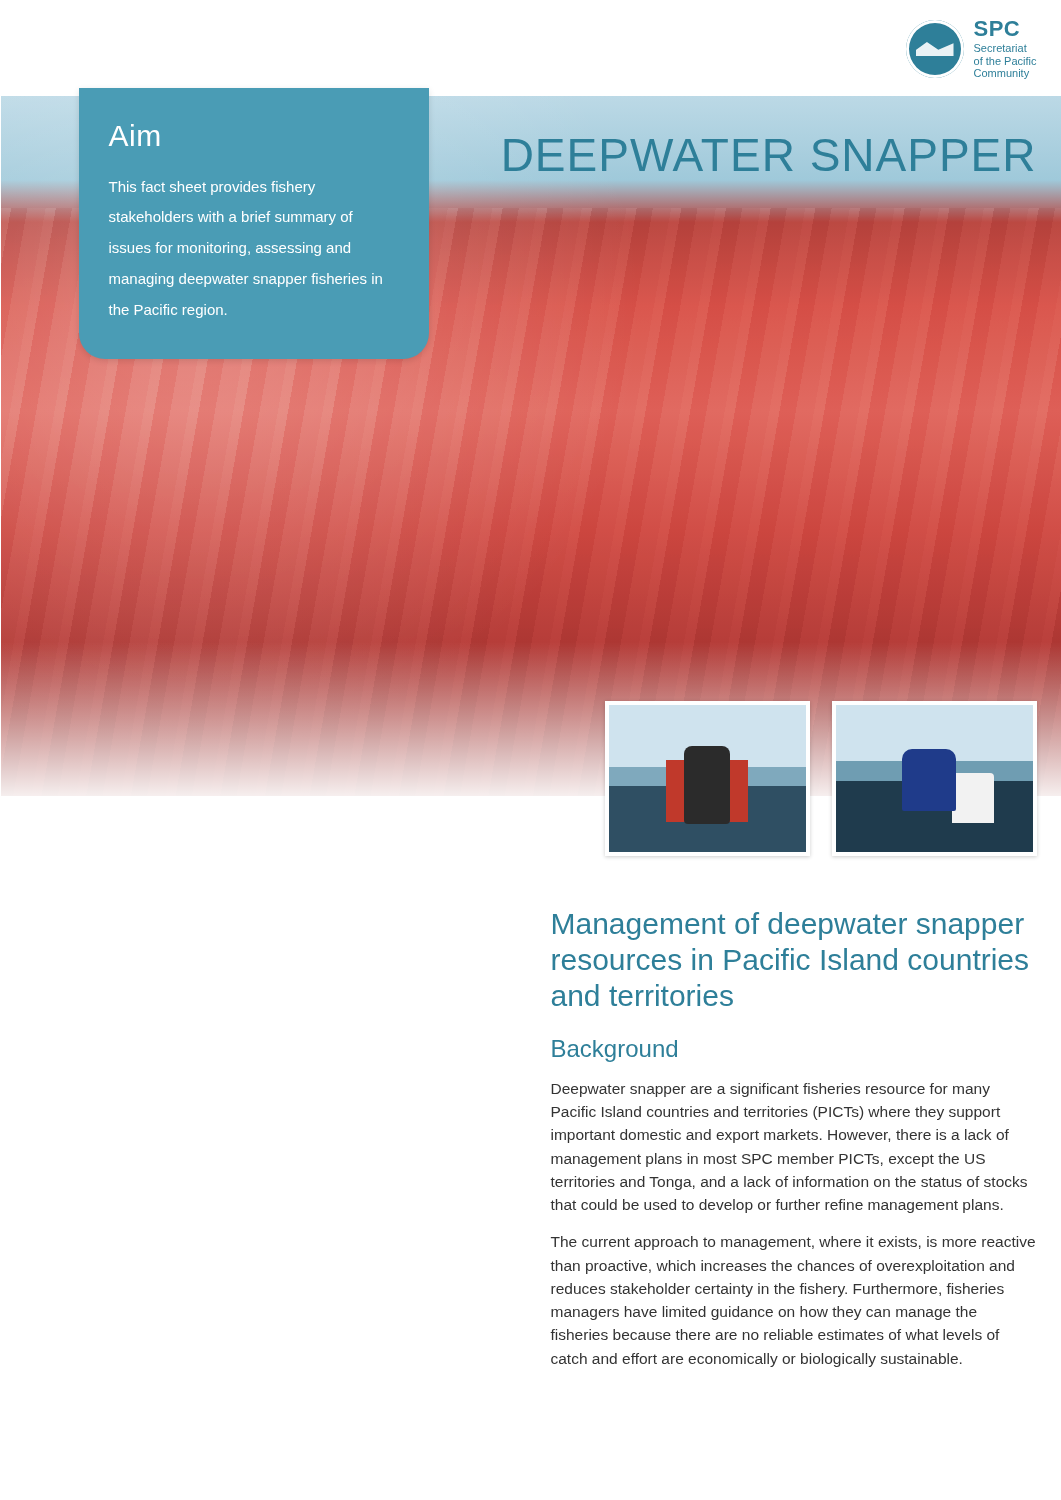SPC Secretariat
of the Pacific
Community
Deepwater Snapper
Aim
This fact sheet provides fishery stakeholders with a brief summary of issues for monitoring, assessing and managing deepwater snapper fisheries in the Pacific region.
Management of deepwater snapper resources in Pacific Island countries and territories
Background
Deepwater snapper are a significant fisheries resource for many Pacific Island countries and territories (PICTs) where they support important domestic and export markets. However, there is a lack of management plans in most SPC member PICTs, except the US territories and Tonga, and a lack of information on the status of stocks that could be used to develop or further refine management plans.
The current approach to management, where it exists, is more reactive than proactive, which increases the chances of overexploitation and reduces stakeholder certainty in the fishery. Furthermore, fisheries managers have limited guidance on how they can manage the fisheries because there are no reliable estimates of what levels of catch and effort are economically or biologically sustainable.